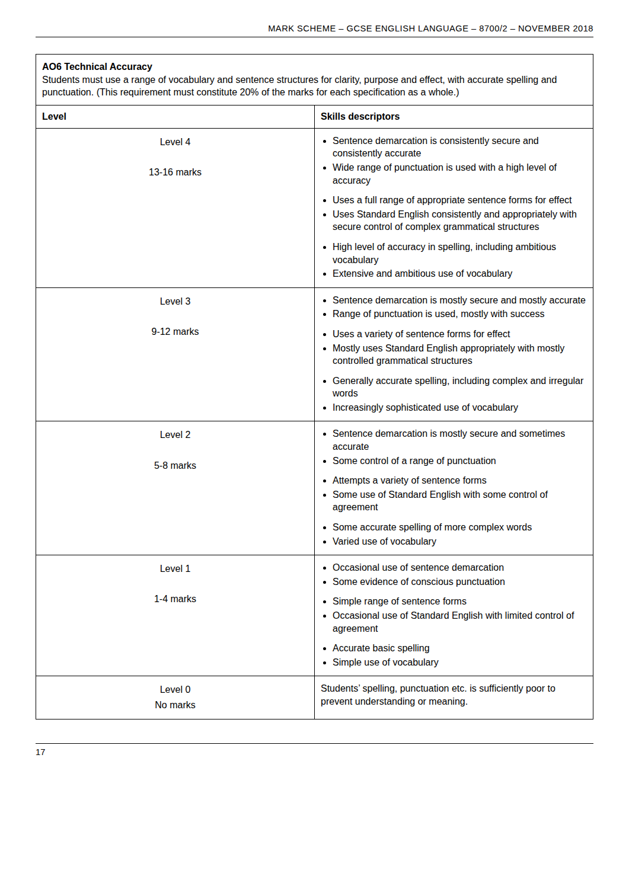MARK SCHEME – GCSE ENGLISH LANGUAGE – 8700/2 – NOVEMBER 2018
| AO6 Technical Accuracy Students must use a range of vocabulary and sentence structures for clarity, purpose and effect, with accurate spelling and punctuation. (This requirement must constitute 20% of the marks for each specification as a whole.) |
| Level | Skills descriptors |
| Level 4 13-16 marks | Sentence demarcation is consistently secure and consistently accurate Wide range of punctuation is used with a high level of accuracy Uses a full range of appropriate sentence forms for effect Uses Standard English consistently and appropriately with secure control of complex grammatical structures High level of accuracy in spelling, including ambitious vocabulary Extensive and ambitious use of vocabulary |
| Level 3 9-12 marks | Sentence demarcation is mostly secure and mostly accurate Range of punctuation is used, mostly with success Uses a variety of sentence forms for effect Mostly uses Standard English appropriately with mostly controlled grammatical structures Generally accurate spelling, including complex and irregular words Increasingly sophisticated use of vocabulary |
| Level 2 5-8 marks | Sentence demarcation is mostly secure and sometimes accurate Some control of a range of punctuation Attempts a variety of sentence forms Some use of Standard English with some control of agreement Some accurate spelling of more complex words Varied use of vocabulary |
| Level 1 1-4 marks | Occasional use of sentence demarcation Some evidence of conscious punctuation Simple range of sentence forms Occasional use of Standard English with limited control of agreement Accurate basic spelling Simple use of vocabulary |
| Level 0 No marks | Students’ spelling, punctuation etc. is sufficiently poor to prevent understanding or meaning. |
17